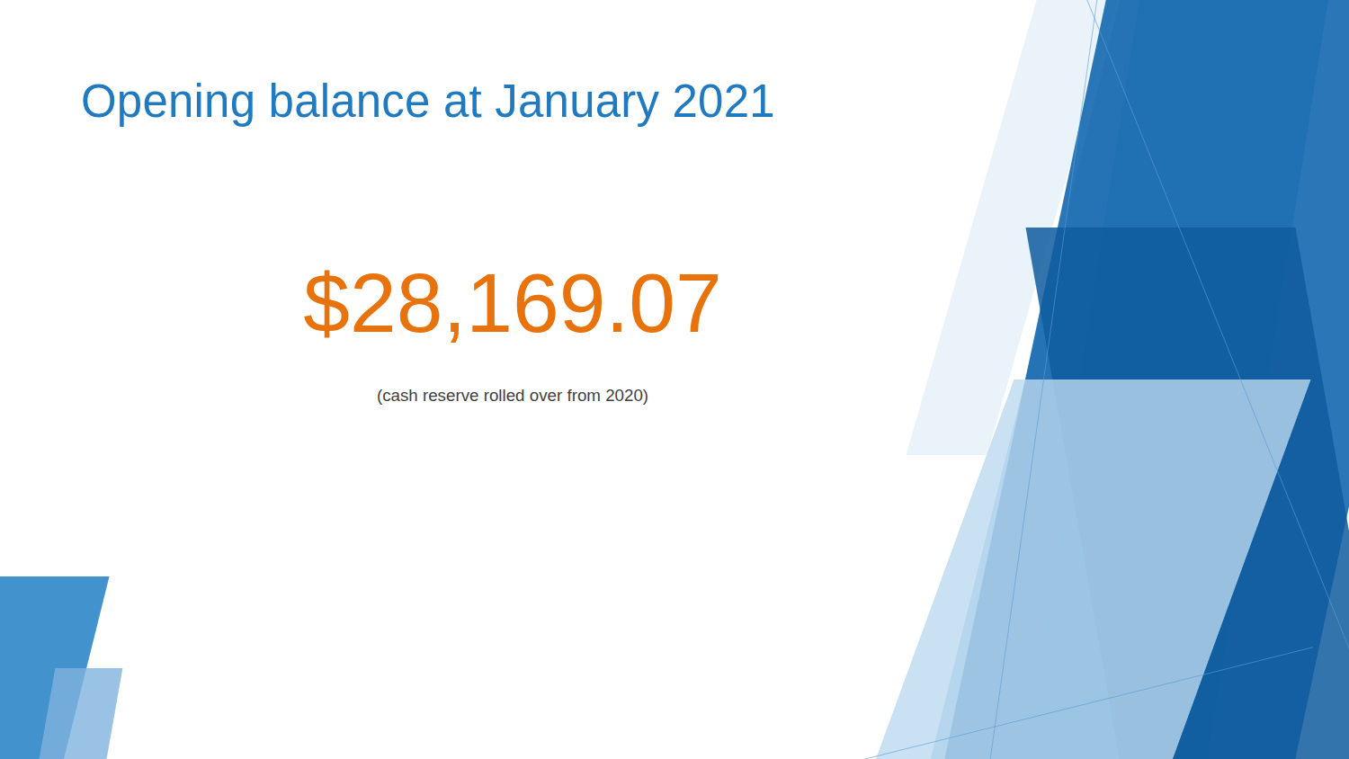Opening balance at January 2021
$28,169.07
(cash reserve rolled over from 2020)